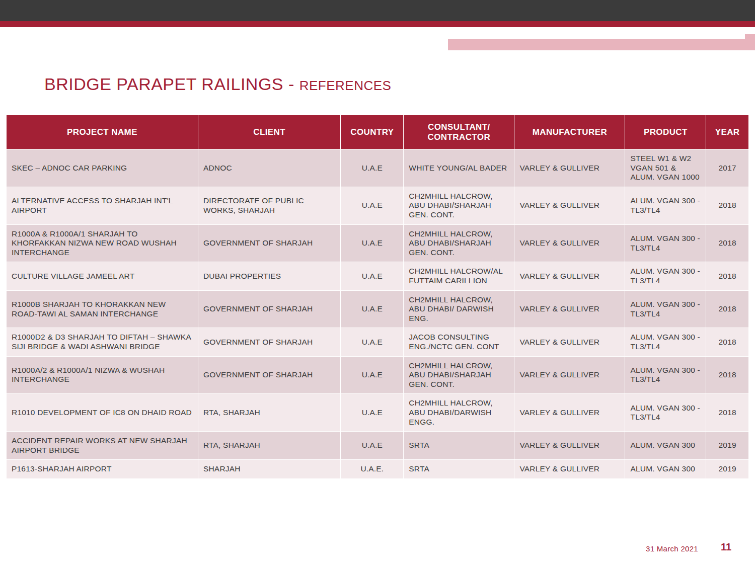BRIDGE PARAPET RAILINGS - REFERENCES
| PROJECT NAME | CLIENT | COUNTRY | CONSULTANT/ CONTRACTOR | MANUFACTURER | PRODUCT | YEAR |
| --- | --- | --- | --- | --- | --- | --- |
| SKEC – ADNOC CAR PARKING | ADNOC | U.A.E | WHITE YOUNG/AL BADER | VARLEY & GULLIVER | STEEL W1 & W2 VGAN 501 & ALUM. VGAN 1000 | 2017 |
| ALTERNATIVE ACCESS TO SHARJAH INT'L AIRPORT | DIRECTORATE OF PUBLIC WORKS, SHARJAH | U.A.E | CH2MHILL HALCROW, ABU DHABI/SHARJAH GEN. CONT. | VARLEY & GULLIVER | ALUM. VGAN 300 - TL3/TL4 | 2018 |
| R1000A & R1000A/1 SHARJAH TO KHORFAKKAN NIZWA NEW ROAD WUSHAH INTERCHANGE | GOVERNMENT OF SHARJAH | U.A.E | CH2MHILL HALCROW, ABU DHABI/SHARJAH GEN. CONT. | VARLEY & GULLIVER | ALUM. VGAN 300 - TL3/TL4 | 2018 |
| CULTURE VILLAGE JAMEEL ART | DUBAI PROPERTIES | U.A.E | CH2MHILL HALCROW/AL FUTTAIM CARILLION | VARLEY & GULLIVER | ALUM. VGAN 300 - TL3/TL4 | 2018 |
| R1000B SHARJAH TO KHORAKKAN NEW ROAD-TAWI AL SAMAN INTERCHANGE | GOVERNMENT OF SHARJAH | U.A.E | CH2MHILL HALCROW, ABU DHABI/ DARWISH ENG. | VARLEY & GULLIVER | ALUM. VGAN 300 - TL3/TL4 | 2018 |
| R1000D2 & D3 SHARJAH TO DIFTAH – SHAWKA SIJI BRIDGE & WADI ASHWANI BRIDGE | GOVERNMENT OF SHARJAH | U.A.E | JACOB CONSULTING ENG./NCTC GEN. CONT | VARLEY & GULLIVER | ALUM. VGAN 300 - TL3/TL4 | 2018 |
| R1000A/2 & R1000A/1 NIZWA & WUSHAH INTERCHANGE | GOVERNMENT OF SHARJAH | U.A.E | CH2MHILL HALCROW, ABU DHABI/SHARJAH GEN. CONT. | VARLEY & GULLIVER | ALUM. VGAN 300 - TL3/TL4 | 2018 |
| R1010 DEVELOPMENT OF IC8 ON DHAID ROAD | RTA, SHARJAH | U.A.E | CH2MHILL HALCROW, ABU DHABI/DARWISH ENGG. | VARLEY & GULLIVER | ALUM. VGAN 300 - TL3/TL4 | 2018 |
| ACCIDENT REPAIR WORKS AT NEW SHARJAH AIRPORT BRIDGE | RTA, SHARJAH | U.A.E | SRTA | VARLEY & GULLIVER | ALUM. VGAN 300 | 2019 |
| P1613-SHARJAH AIRPORT | SHARJAH | U.A.E. | SRTA | VARLEY & GULLIVER | ALUM. VGAN 300 | 2019 |
31 March 2021
11